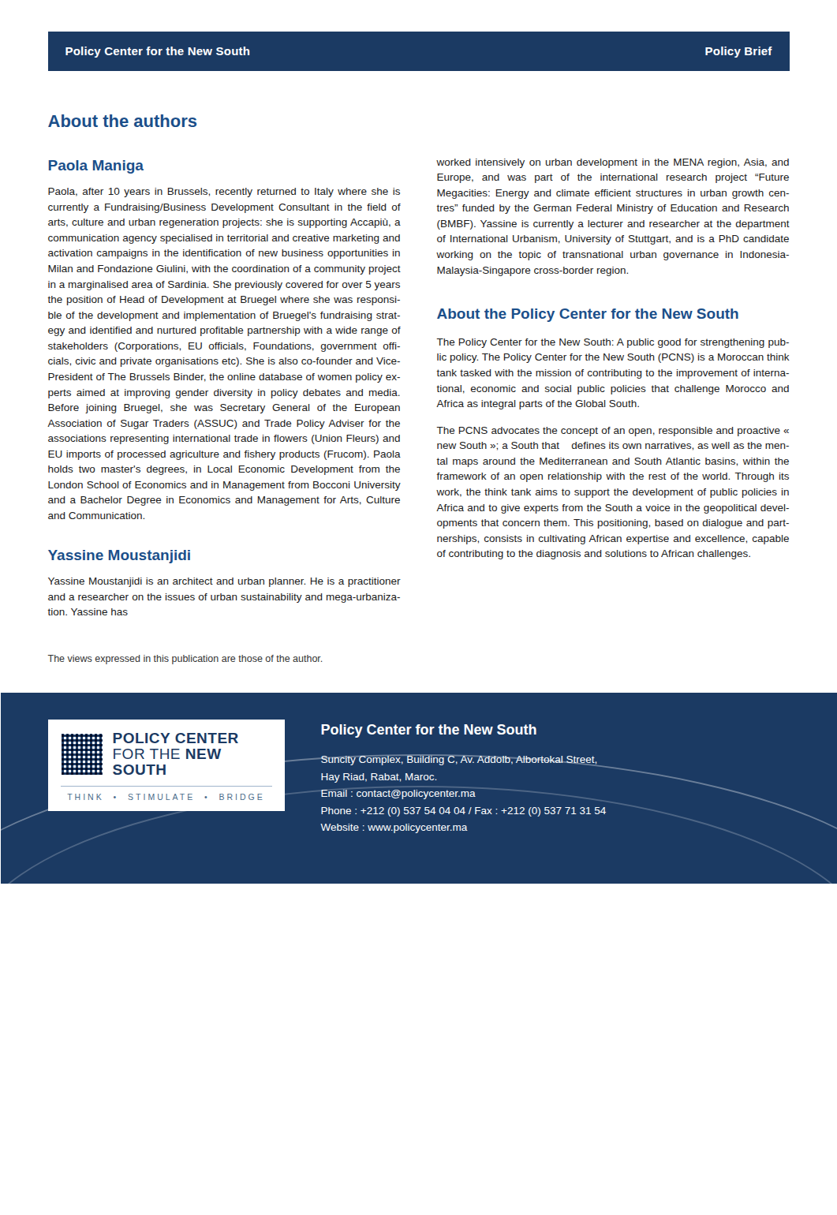Policy Center for the New South
Policy Brief
About the authors
Paola Maniga
Paola, after 10 years in Brussels, recently returned to Italy where she is currently a Fundraising/Business Development Consultant in the field of arts, culture and urban regeneration projects: she is supporting Accapiù, a communication agency specialised in territorial and creative marketing and activation campaigns in the identification of new business opportunities in Milan and Fondazione Giulini, with the coordination of a community project in a marginalised area of Sardinia. She previously covered for over 5 years the position of Head of Development at Bruegel where she was responsible of the development and implementation of Bruegel's fundraising strategy and identified and nurtured profitable partnership with a wide range of stakeholders (Corporations, EU officials, Foundations, government officials, civic and private organisations etc). She is also co-founder and Vice-President of The Brussels Binder, the online database of women policy experts aimed at improving gender diversity in policy debates and media. Before joining Bruegel, she was Secretary General of the European Association of Sugar Traders (ASSUC) and Trade Policy Adviser for the associations representing international trade in flowers (Union Fleurs) and EU imports of processed agriculture and fishery products (Frucom). Paola holds two master's degrees, in Local Economic Development from the London School of Economics and in Management from Bocconi University and a Bachelor Degree in Economics and Management for Arts, Culture and Communication.
Yassine Moustanjidi
Yassine Moustanjidi is an architect and urban planner. He is a practitioner and a researcher on the issues of urban sustainability and mega-urbanization. Yassine has
worked intensively on urban development in the MENA region, Asia, and Europe, and was part of the international research project “Future Megacities: Energy and climate efficient structures in urban growth centres” funded by the German Federal Ministry of Education and Research (BMBF). Yassine is currently a lecturer and researcher at the department of International Urbanism, University of Stuttgart, and is a PhD candidate working on the topic of transnational urban governance in Indonesia-Malaysia-Singapore cross-border region.
About the Policy Center for the New South
The Policy Center for the New South: A public good for strengthening public policy. The Policy Center for the New South (PCNS) is a Moroccan think tank tasked with the mission of contributing to the improvement of international, economic and social public policies that challenge Morocco and Africa as integral parts of the Global South.
The PCNS advocates the concept of an open, responsible and proactive « new South »; a South that defines its own narratives, as well as the mental maps around the Mediterranean and South Atlantic basins, within the framework of an open relationship with the rest of the world. Through its work, the think tank aims to support the development of public policies in Africa and to give experts from the South a voice in the geopolitical developments that concern them. This positioning, based on dialogue and partnerships, consists in cultivating African expertise and excellence, capable of contributing to the diagnosis and solutions to African challenges.
The views expressed in this publication are those of the author.
POLICY CENTER
FOR THE NEW SOUTH
THINK • STIMULATE • BRIDGE
Policy Center for the New South
Suncity Complex, Building C, Av. Addolb, Albortokal Street,
Hay Riad, Rabat, Maroc.
Email : contact@policycenter.ma
Phone : +212 (0) 537 54 04 04 / Fax : +212 (0) 537 71 31 54
Website : www.policycenter.ma